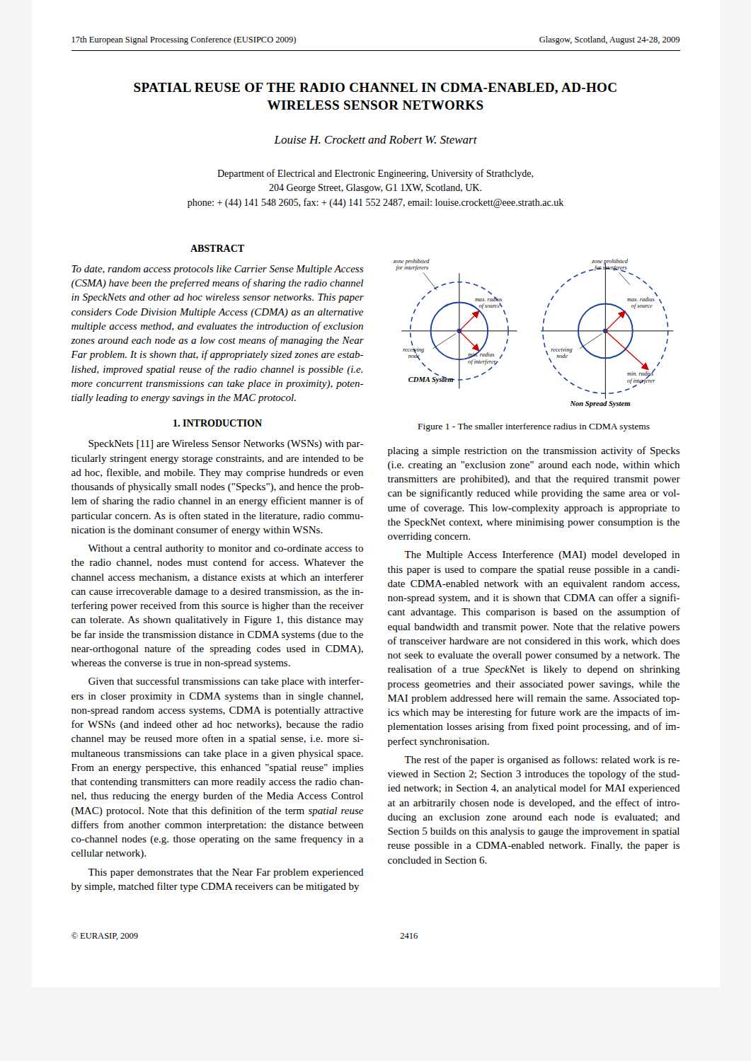17th European Signal Processing Conference (EUSIPCO 2009) Glasgow, Scotland, August 24-28, 2009
Spatial Reuse of the Radio Channel in CDMA-Enabled, Ad-Hoc
Wireless Sensor Networks
Louise H. Crockett and Robert W. Stewart
Department of Electrical and Electronic Engineering, University of Strathclyde,
204 George Street, Glasgow, G1 1XW, Scotland, UK.
phone: + (44) 141 548 2605, fax: + (44) 141 552 2487, email: louise.crockett@eee.strath.ac.uk
Abstract
To date, random access protocols like Carrier Sense Multiple Access (CSMA) have been the preferred means of sharing the radio channel in SpeckNets and other ad hoc wireless sensor networks. This paper considers Code Division Multiple Access (CDMA) as an alternative multiple access method, and evaluates the introduction of exclusion zones around each node as a low cost means of managing the Near Far problem. It is shown that, if appropriately sized zones are established, improved spatial reuse of the radio channel is possible (i.e. more concurrent transmissions can take place in proximity), potentially leading to energy savings in the MAC protocol.
1. Introduction
SpeckNets [11] are Wireless Sensor Networks (WSNs) with particularly stringent energy storage constraints, and are intended to be ad hoc, flexible, and mobile. They may comprise hundreds or even thousands of physically small nodes ("Specks"), and hence the problem of sharing the radio channel in an energy efficient manner is of particular concern. As is often stated in the literature, radio communication is the dominant consumer of energy within WSNs.
Without a central authority to monitor and co-ordinate access to the radio channel, nodes must contend for access. Whatever the channel access mechanism, a distance exists at which an interferer can cause irrecoverable damage to a desired transmission, as the interfering power received from this source is higher than the receiver can tolerate. As shown qualitatively in Figure 1, this distance may be far inside the transmission distance in CDMA systems (due to the near-orthogonal nature of the spreading codes used in CDMA), whereas the converse is true in non-spread systems.
Given that successful transmissions can take place with interferers in closer proximity in CDMA systems than in single channel, non-spread random access systems, CDMA is potentially attractive for WSNs (and indeed other ad hoc networks), because the radio channel may be reused more often in a spatial sense, i.e. more simultaneous transmissions can take place in a given physical space. From an energy perspective, this enhanced "spatial reuse" implies that contending transmitters can more readily access the radio channel, thus reducing the energy burden of the Media Access Control (MAC) protocol. Note that this definition of the term spatial reuse differs from another common interpretation: the distance between co-channel nodes (e.g. those operating on the same frequency in a cellular network).
This paper demonstrates that the Near Far problem experienced by simple, matched filter type CDMA receivers can be mitigated by
zone prohibited for interferers max. radius of source min. radius of interferer receiving node CDMA System zone prohibited for interferers max. radius of source min. radius of interferer receiving node Non Spread System
Figure 1 - The smaller interference radius in CDMA systems
placing a simple restriction on the transmission activity of Specks (i.e. creating an "exclusion zone" around each node, within which transmitters are prohibited), and that the required transmit power can be significantly reduced while providing the same area or volume of coverage. This low-complexity approach is appropriate to the SpeckNet context, where minimising power consumption is the overriding concern.
The Multiple Access Interference (MAI) model developed in this paper is used to compare the spatial reuse possible in a candidate CDMA-enabled network with an equivalent random access, non-spread system, and it is shown that CDMA can offer a significant advantage. This comparison is based on the assumption of equal bandwidth and transmit power. Note that the relative powers of transceiver hardware are not considered in this work, which does not seek to evaluate the overall power consumed by a network. The realisation of a true Speck Net is likely to depend on shrinking process geometries and their associated power savings, while the MAI problem addressed here will remain the same. Associated topics which may be interesting for future work are the impacts of implementation losses arising from fixed point processing, and of imperfect synchronisation.
The rest of the paper is organised as follows: related work is reviewed in Section 2; Section 3 introduces the topology of the studied network; in Section 4, an analytical model for MAI experienced at an arbitrarily chosen node is developed, and the effect of introducing an exclusion zone around each node is evaluated; and Section 5 builds on this analysis to gauge the improvement in spatial reuse possible in a CDMA-enabled network. Finally, the paper is concluded in Section 6.
© EURASIP, 2009 2416